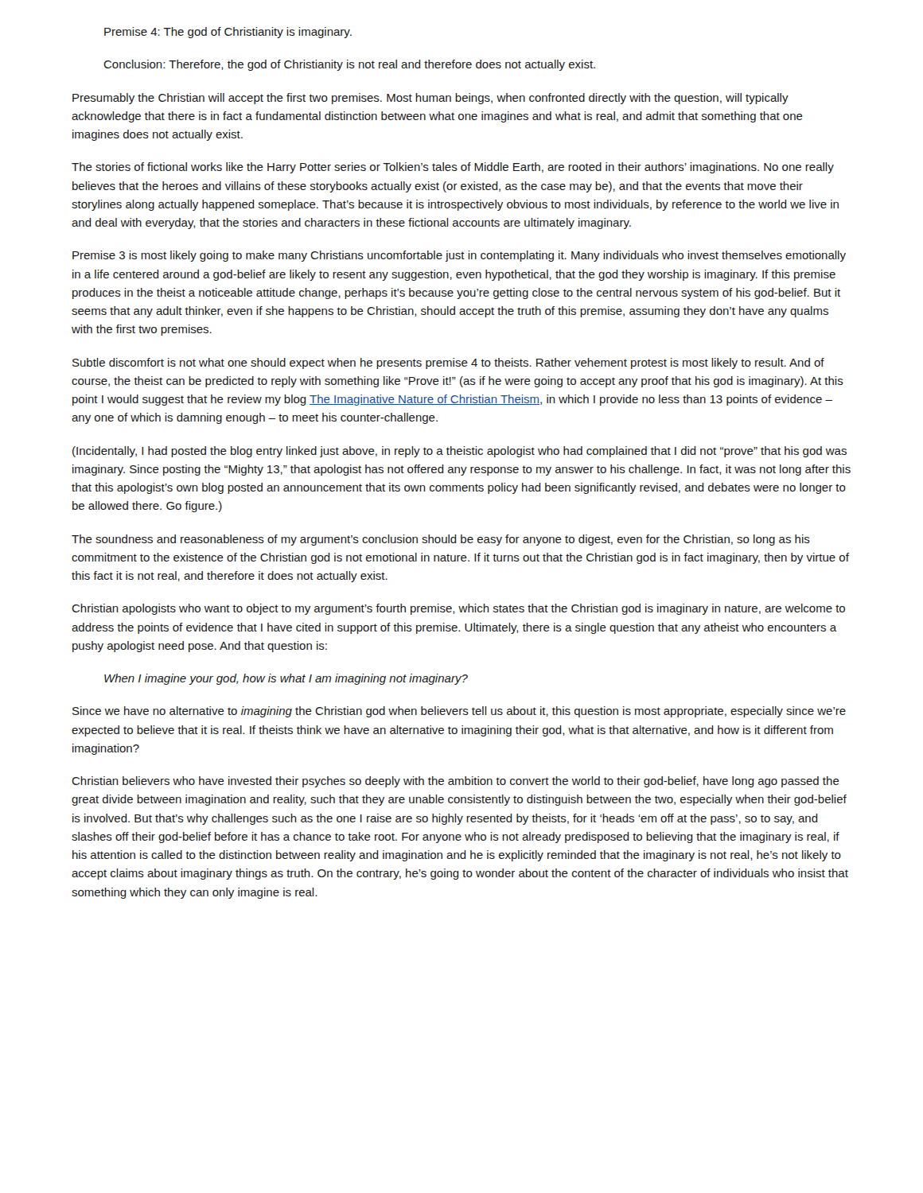Premise 4: The god of Christianity is imaginary.
Conclusion: Therefore, the god of Christianity is not real and therefore does not actually exist.
Presumably the Christian will accept the first two premises. Most human beings, when confronted directly with the question, will typically acknowledge that there is in fact a fundamental distinction between what one imagines and what is real, and admit that something that one imagines does not actually exist.
The stories of fictional works like the Harry Potter series or Tolkien’s tales of Middle Earth, are rooted in their authors’ imaginations. No one really believes that the heroes and villains of these storybooks actually exist (or existed, as the case may be), and that the events that move their storylines along actually happened someplace. That’s because it is introspectively obvious to most individuals, by reference to the world we live in and deal with everyday, that the stories and characters in these fictional accounts are ultimately imaginary.
Premise 3 is most likely going to make many Christians uncomfortable just in contemplating it. Many individuals who invest themselves emotionally in a life centered around a god-belief are likely to resent any suggestion, even hypothetical, that the god they worship is imaginary. If this premise produces in the theist a noticeable attitude change, perhaps it’s because you’re getting close to the central nervous system of his god-belief. But it seems that any adult thinker, even if she happens to be Christian, should accept the truth of this premise, assuming they don’t have any qualms with the first two premises.
Subtle discomfort is not what one should expect when he presents premise 4 to theists. Rather vehement protest is most likely to result. And of course, the theist can be predicted to reply with something like “Prove it!” (as if he were going to accept any proof that his god is imaginary). At this point I would suggest that he review my blog The Imaginative Nature of Christian Theism, in which I provide no less than 13 points of evidence – any one of which is damning enough – to meet his counter-challenge.
(Incidentally, I had posted the blog entry linked just above, in reply to a theistic apologist who had complained that I did not “prove” that his god was imaginary. Since posting the “Mighty 13,” that apologist has not offered any response to my answer to his challenge. In fact, it was not long after this that this apologist’s own blog posted an announcement that its own comments policy had been significantly revised, and debates were no longer to be allowed there. Go figure.)
The soundness and reasonableness of my argument’s conclusion should be easy for anyone to digest, even for the Christian, so long as his commitment to the existence of the Christian god is not emotional in nature. If it turns out that the Christian god is in fact imaginary, then by virtue of this fact it is not real, and therefore it does not actually exist.
Christian apologists who want to object to my argument’s fourth premise, which states that the Christian god is imaginary in nature, are welcome to address the points of evidence that I have cited in support of this premise. Ultimately, there is a single question that any atheist who encounters a pushy apologist need pose. And that question is:
When I imagine your god, how is what I am imagining not imaginary?
Since we have no alternative to imagining the Christian god when believers tell us about it, this question is most appropriate, especially since we’re expected to believe that it is real. If theists think we have an alternative to imagining their god, what is that alternative, and how is it different from imagination?
Christian believers who have invested their psyches so deeply with the ambition to convert the world to their god-belief, have long ago passed the great divide between imagination and reality, such that they are unable consistently to distinguish between the two, especially when their god-belief is involved. But that’s why challenges such as the one I raise are so highly resented by theists, for it ‘heads ‘em off at the pass’, so to say, and slashes off their god-belief before it has a chance to take root. For anyone who is not already predisposed to believing that the imaginary is real, if his attention is called to the distinction between reality and imagination and he is explicitly reminded that the imaginary is not real, he’s not likely to accept claims about imaginary things as truth. On the contrary, he’s going to wonder about the content of the character of individuals who insist that something which they can only imagine is real.